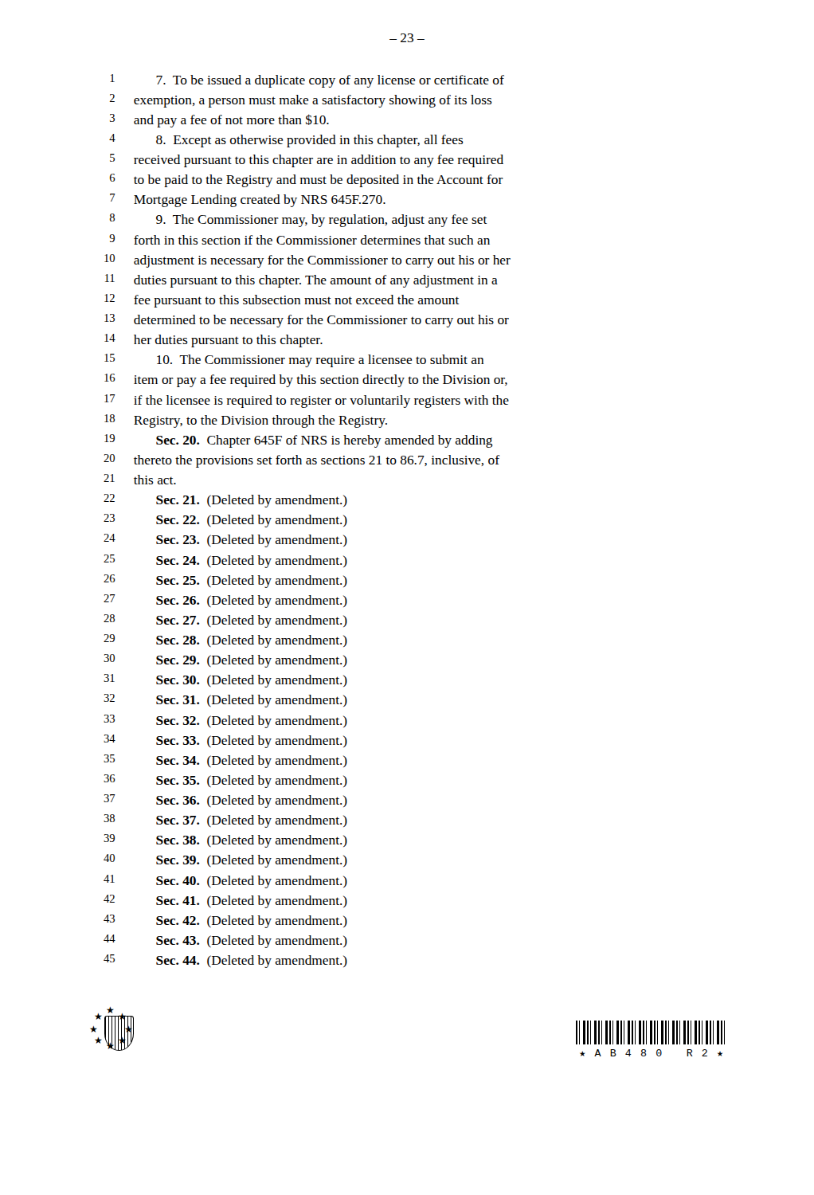– 23 –
7. To be issued a duplicate copy of any license or certificate of
exemption, a person must make a satisfactory showing of its loss
and pay a fee of not more than $10.
8. Except as otherwise provided in this chapter, all fees
received pursuant to this chapter are in addition to any fee required
to be paid to the Registry and must be deposited in the Account for
Mortgage Lending created by NRS 645F.270.
9. The Commissioner may, by regulation, adjust any fee set
forth in this section if the Commissioner determines that such an
adjustment is necessary for the Commissioner to carry out his or her
duties pursuant to this chapter. The amount of any adjustment in a
fee pursuant to this subsection must not exceed the amount
determined to be necessary for the Commissioner to carry out his or
her duties pursuant to this chapter.
10. The Commissioner may require a licensee to submit an
item or pay a fee required by this section directly to the Division or,
if the licensee is required to register or voluntarily registers with the
Registry, to the Division through the Registry.
Sec. 20. Chapter 645F of NRS is hereby amended by adding
thereto the provisions set forth as sections 21 to 86.7, inclusive, of
this act.
Sec. 21. (Deleted by amendment.)
Sec. 22. (Deleted by amendment.)
Sec. 23. (Deleted by amendment.)
Sec. 24. (Deleted by amendment.)
Sec. 25. (Deleted by amendment.)
Sec. 26. (Deleted by amendment.)
Sec. 27. (Deleted by amendment.)
Sec. 28. (Deleted by amendment.)
Sec. 29. (Deleted by amendment.)
Sec. 30. (Deleted by amendment.)
Sec. 31. (Deleted by amendment.)
Sec. 32. (Deleted by amendment.)
Sec. 33. (Deleted by amendment.)
Sec. 34. (Deleted by amendment.)
Sec. 35. (Deleted by amendment.)
Sec. 36. (Deleted by amendment.)
Sec. 37. (Deleted by amendment.)
Sec. 38. (Deleted by amendment.)
Sec. 39. (Deleted by amendment.)
Sec. 40. (Deleted by amendment.)
Sec. 41. (Deleted by amendment.)
Sec. 42. (Deleted by amendment.)
Sec. 43. (Deleted by amendment.)
Sec. 44. (Deleted by amendment.)
★ ★ ★ ★ ★ ★ ★ ★
★ A B 4 8 0 R 2 ★